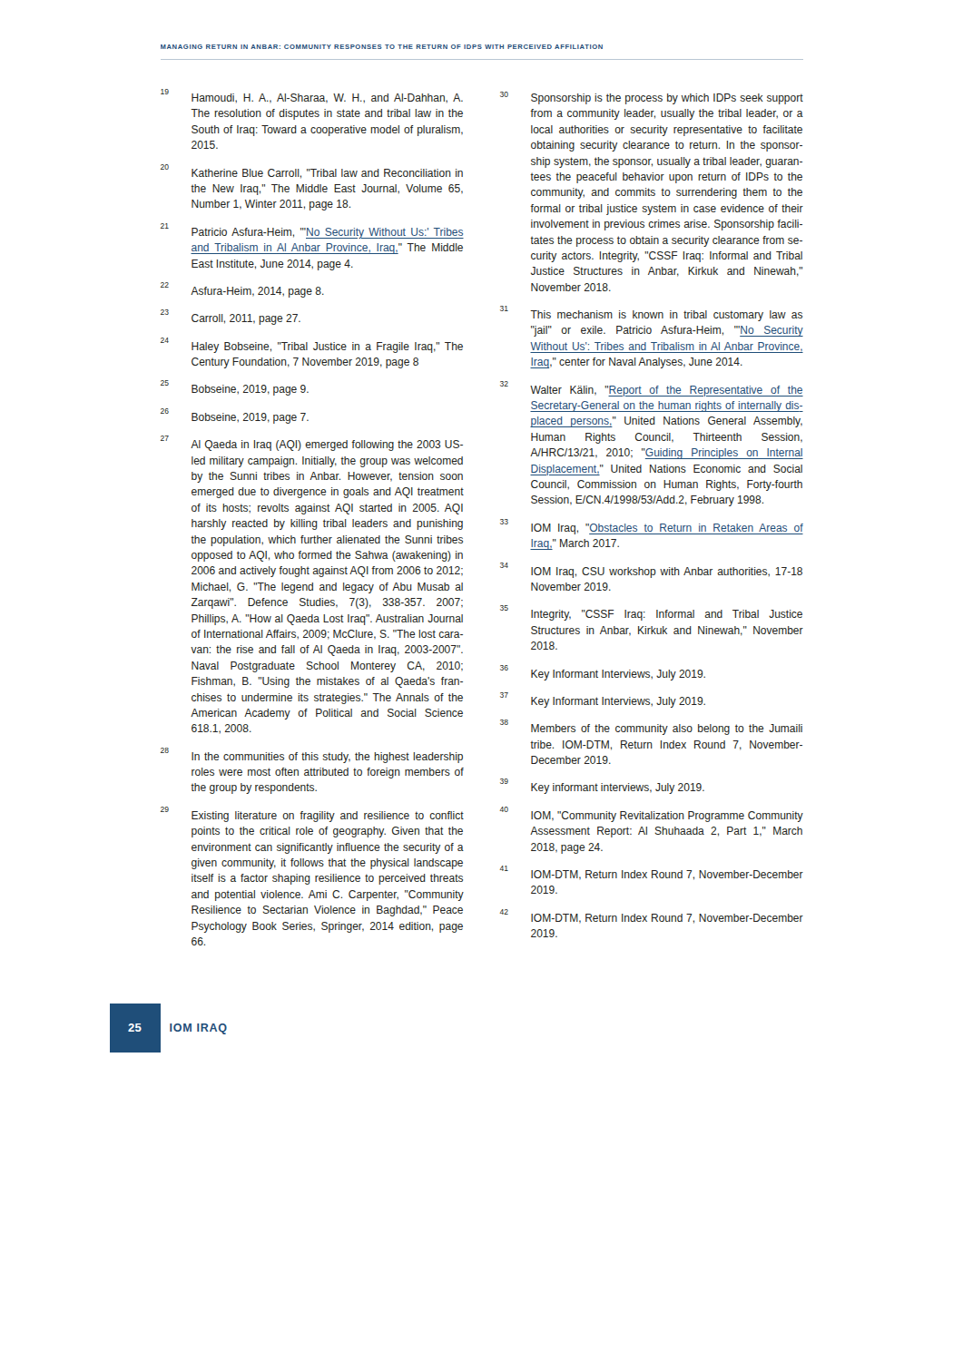Managing Return in Anbar: Community Responses to the Return of IDPs with Perceived Affiliation
Hamoudi, H. A., Al-Sharaa, W. H., and Al-Dahhan, A. The resolution of disputes in state and tribal law in the South of Iraq: Toward a cooperative model of pluralism, 2015.
Katherine Blue Carroll, "Tribal law and Reconciliation in the New Iraq," The Middle East Journal, Volume 65, Number 1, Winter 2011, page 18.
Patricio Asfura-Heim, "'No Security Without Us:' Tribes and Tribalism in Al Anbar Province, Iraq," The Middle East Institute, June 2014, page 4.
Asfura-Heim, 2014, page 8.
Carroll, 2011, page 27.
Haley Bobseine, "Tribal Justice in a Fragile Iraq," The Century Foundation, 7 November 2019, page 8
Bobseine, 2019, page 9.
Bobseine, 2019, page 7.
Al Qaeda in Iraq (AQI) emerged following the 2003 US-led military campaign. Initially, the group was welcomed by the Sunni tribes in Anbar. However, tension soon emerged due to divergence in goals and AQI treatment of its hosts; revolts against AQI started in 2005. AQI harshly reacted by killing tribal leaders and punishing the population, which further alienated the Sunni tribes opposed to AQI, who formed the Sahwa (awakening) in 2006 and actively fought against AQI from 2006 to 2012; Michael, G. "The legend and legacy of Abu Musab al Zarqawi". Defence Studies, 7(3), 338-357. 2007; Phillips, A. "How al Qaeda Lost Iraq". Australian Journal of International Affairs, 2009; McClure, S. "The lost caravan: the rise and fall of Al Qaeda in Iraq, 2003-2007". Naval Postgraduate School Monterey CA, 2010; Fishman, B. "Using the mistakes of al Qaeda's franchises to undermine its strategies." The Annals of the American Academy of Political and Social Science 618.1, 2008.
In the communities of this study, the highest leadership roles were most often attributed to foreign members of the group by respondents.
Existing literature on fragility and resilience to conflict points to the critical role of geography. Given that the environment can significantly influence the security of a given community, it follows that the physical landscape itself is a factor shaping resilience to perceived threats and potential violence. Ami C. Carpenter, "Community Resilience to Sectarian Violence in Baghdad," Peace Psychology Book Series, Springer, 2014 edition, page 66.
Sponsorship is the process by which IDPs seek support from a community leader, usually the tribal leader, or a local authorities or security representative to facilitate obtaining security clearance to return. In the sponsorship system, the sponsor, usually a tribal leader, guarantees the peaceful behavior upon return of IDPs to the community, and commits to surrendering them to the formal or tribal justice system in case evidence of their involvement in previous crimes arise. Sponsorship facilitates the process to obtain a security clearance from security actors. Integrity, "CSSF Iraq: Informal and Tribal Justice Structures in Anbar, Kirkuk and Ninewah," November 2018.
This mechanism is known in tribal customary law as "jail" or exile. Patricio Asfura-Heim, "'No Security Without Us': Tribes and Tribalism in Al Anbar Province, Iraq," center for Naval Analyses, June 2014.
Walter Kälin, "Report of the Representative of the Secretary-General on the human rights of internally displaced persons," United Nations General Assembly, Human Rights Council, Thirteenth Session, A/HRC/13/21, 2010; "Guiding Principles on Internal Displacement," United Nations Economic and Social Council, Commission on Human Rights, Forty-fourth Session, E/CN.4/1998/53/Add.2, February 1998.
IOM Iraq, "Obstacles to Return in Retaken Areas of Iraq," March 2017.
IOM Iraq, CSU workshop with Anbar authorities, 17-18 November 2019.
Integrity, "CSSF Iraq: Informal and Tribal Justice Structures in Anbar, Kirkuk and Ninewah," November 2018.
Key Informant Interviews, July 2019.
Key Informant Interviews, July 2019.
Members of the community also belong to the Jumaili tribe. IOM-DTM, Return Index Round 7, November-December 2019.
Key informant interviews, July 2019.
IOM, "Community Revitalization Programme Community Assessment Report: Al Shuhaada 2, Part 1," March 2018, page 24.
IOM-DTM, Return Index Round 7, November-December 2019.
IOM-DTM, Return Index Round 7, November-December 2019.
25
IOM IRAQ